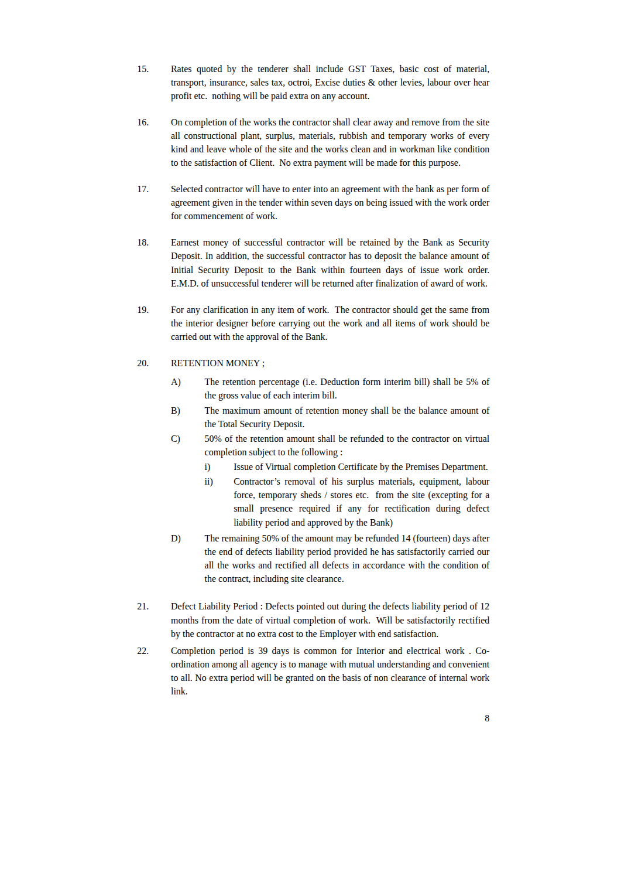15. Rates quoted by the tenderer shall include GST Taxes, basic cost of material, transport, insurance, sales tax, octroi, Excise duties & other levies, labour over hear profit etc. nothing will be paid extra on any account.
16. On completion of the works the contractor shall clear away and remove from the site all constructional plant, surplus, materials, rubbish and temporary works of every kind and leave whole of the site and the works clean and in workman like condition to the satisfaction of Client. No extra payment will be made for this purpose.
17. Selected contractor will have to enter into an agreement with the bank as per form of agreement given in the tender within seven days on being issued with the work order for commencement of work.
18. Earnest money of successful contractor will be retained by the Bank as Security Deposit. In addition, the successful contractor has to deposit the balance amount of Initial Security Deposit to the Bank within fourteen days of issue work order. E.M.D. of unsuccessful tenderer will be returned after finalization of award of work.
19. For any clarification in any item of work. The contractor should get the same from the interior designer before carrying out the work and all items of work should be carried out with the approval of the Bank.
20. RETENTION MONEY ;
A) The retention percentage (i.e. Deduction form interim bill) shall be 5% of the gross value of each interim bill.
B) The maximum amount of retention money shall be the balance amount of the Total Security Deposit.
C) 50% of the retention amount shall be refunded to the contractor on virtual completion subject to the following :
i) Issue of Virtual completion Certificate by the Premises Department.
ii) Contractor’s removal of his surplus materials, equipment, labour force, temporary sheds / stores etc. from the site (excepting for a small presence required if any for rectification during defect liability period and approved by the Bank)
D) The remaining 50% of the amount may be refunded 14 (fourteen) days after the end of defects liability period provided he has satisfactorily carried our all the works and rectified all defects in accordance with the condition of the contract, including site clearance.
21. Defect Liability Period : Defects pointed out during the defects liability period of 12 months from the date of virtual completion of work. Will be satisfactorily rectified by the contractor at no extra cost to the Employer with end satisfaction.
22. Completion period is 39 days is common for Interior and electrical work . Co-ordination among all agency is to manage with mutual understanding and convenient to all. No extra period will be granted on the basis of non clearance of internal work link.
8